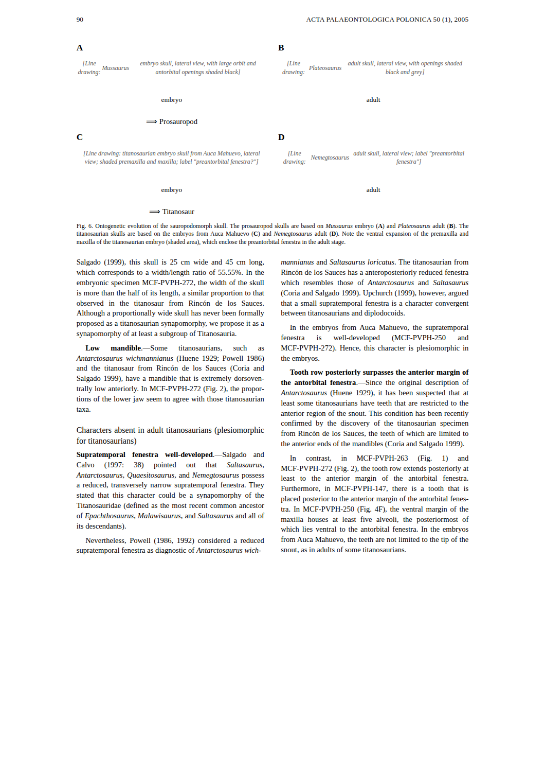90 ACTA PALAEONTOLOGICA POLONICA 50 (1), 2005
A
[Line drawing: Mussaurus embryo skull, lateral view, with large orbit and antorbital openings shaded black]
embryo
B
[Line drawing: Plateosaurus adult skull, lateral view, with openings shaded black and grey]
adult
⟹ Prosauropod
C
[Line drawing: titanosaurian embryo skull from Auca Mahuevo, lateral view; shaded premaxilla and maxilla; label "preantorbital fenestra?"]
embryo
D
[Line drawing: Nemegtosaurus adult skull, lateral view; label "preantorbital fenestra"]
adult
⟹ Titanosaur
Fig. 6. Ontogenetic evolution of the sauropodomorph skull. The prosauropod skulls are based on Mussaurus embryo (A) and Plateosaurus adult (B). The titanosaurian skulls are based on the embryos from Auca Mahuevo (C) and Nemegtosaurus adult (D). Note the ventral expansion of the premaxilla and maxilla of the titanosaurian embryo (shaded area), which enclose the preantorbital fenestra in the adult stage.
Salgado (1999), this skull is 25 cm wide and 45 cm long, which corresponds to a width/length ratio of 55.55%. In the embryonic specimen MCF‑PVPH‑272, the width of the skull is more than the half of its length, a similar proportion to that observed in the titanosaur from Rincón de los Sauces. Although a proportionally wide skull has never been formally proposed as a titanosaurian synapomorphy, we propose it as a synapomorphy of at least a subgroup of Titanosauria.
Low mandible.—Some titanosaurians, such as Antarctosaurus wichmannianus (Huene 1929; Powell 1986) and the titanosaur from Rincón de los Sauces (Coria and Salgado 1999), have a mandible that is extremely dorsoventrally low anteriorly. In MCF‑PVPH‑272 (Fig. 2), the proportions of the lower jaw seem to agree with those titanosaurian taxa.
Characters absent in adult titanosaurians (plesiomorphic for titanosaurians)
Supratemporal fenestra well‑developed.—Salgado and Calvo (1997: 38) pointed out that Saltasaurus, Antarctosaurus, Quaesitosaurus, and Nemegtosaurus possess a reduced, transversely narrow supratemporal fenestra. They stated that this character could be a synapomorphy of the Titanosauridae (defined as the most recent common ancestor of Epachthosaurus, Malawisaurus, and Saltasaurus and all of its descendants).
Nevertheless, Powell (1986, 1992) considered a reduced supratemporal fenestra as diagnostic of Antarctosaurus wich‑
mannianus and Saltasaurus loricatus. The titanosaurian from Rincón de los Sauces has a anteroposteriorly reduced fenestra which resembles those of Antarctosaurus and Saltasaurus (Coria and Salgado 1999). Upchurch (1999), however, argued that a small supratemporal fenestra is a character convergent between titanosaurians and diplodocoids.
In the embryos from Auca Mahuevo, the supratemporal fenestra is well‑developed (MCF‑PVPH‑250 and MCF‑PVPH‑272). Hence, this character is plesiomorphic in the embryos.
Tooth row posteriorly surpasses the anterior margin of the antorbital fenestra.—Since the original description of Antarctosaurus (Huene 1929), it has been suspected that at least some titanosaurians have teeth that are restricted to the anterior region of the snout. This condition has been recently confirmed by the discovery of the titanosaurian specimen from Rincón de los Sauces, the teeth of which are limited to the anterior ends of the mandibles (Coria and Salgado 1999).
In contrast, in MCF‑PVPH‑263 (Fig. 1) and MCF‑PVPH‑272 (Fig. 2), the tooth row extends posteriorly at least to the anterior margin of the antorbital fenestra. Furthermore, in MCF‑PVPH‑147, there is a tooth that is placed posterior to the anterior margin of the antorbital fenestra. In MCF‑PVPH‑250 (Fig. 4F), the ventral margin of the maxilla houses at least five alveoli, the posteriormost of which lies ventral to the antorbital fenestra. In the embryos from Auca Mahuevo, the teeth are not limited to the tip of the snout, as in adults of some titanosaurians.